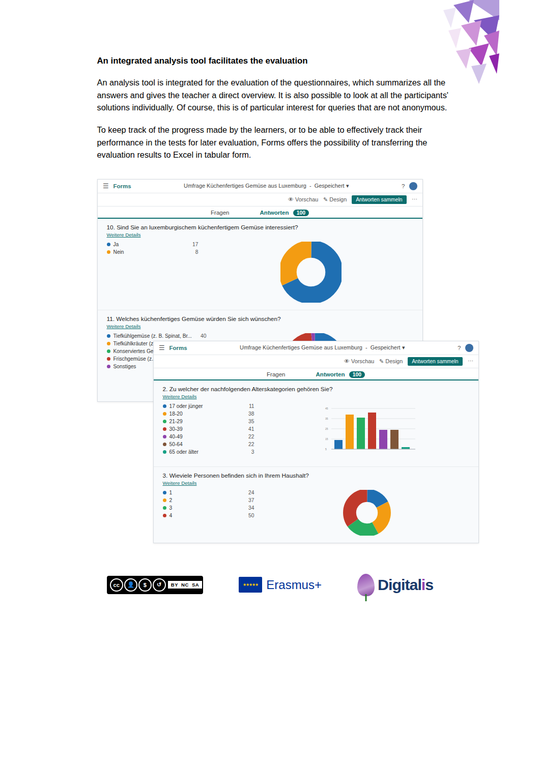An integrated analysis tool facilitates the evaluation
An analysis tool is integrated for the evaluation of the questionnaires, which summarizes all the answers and gives the teacher a direct overview. It is also possible to look at all the participants' solutions individually. Of course, this is of particular interest for queries that are not anonymous.
To keep track of the progress made by the learners, or to be able to effectively track their performance in the tests for later evaluation, Forms offers the possibility of transferring the evaluation results to Excel in tabular form.
☰ Forms
Umfrage Küchenfertiges Gemüse aus Luxemburg - Gespeichert ▾
?
👁 Vorschau ✎ Design Antworten sammeln ⋯
Fragen Antworten 100
10. Sind Sie an luxemburgischem küchenfertigem Gemüse interessiert?
Weitere Details
Ja 17
Nein 8
11. Welches küchenfertiges Gemüse würden Sie sich wünschen?
Weitere Details
Tiefkühlgemüse (z. B. Spinat, Br... 40
Tiefkühlkräuter (z. B. Kerbel, Sch... 22
Konserviertes Gemüse (z. B. Schn... 29
Frischgemüse (z. B. Salat-Mix, Ka... 39
Sonstiges 2
☰ Forms
Umfrage Küchenfertiges Gemüse aus Luxemburg - Gespeichert ▾
?
👁 Vorschau ✎ Design Antworten sammeln ⋯
Fragen Antworten 100
2. Zu welcher der nachfolgenden Alterskategorien gehören Sie?
Weitere Details
17 oder jünger 11
18-2038
21-2935
30-3941
40-4922
50-6422
65 oder älter 3
45 35 25 15 5
3. Wieviele Personen befinden sich in Ihrem Haushalt?
Weitere Details
124
237
334
450
cc 👤 $ ↺
BY NC SA
★★★★★
Erasmus+
Digitalis